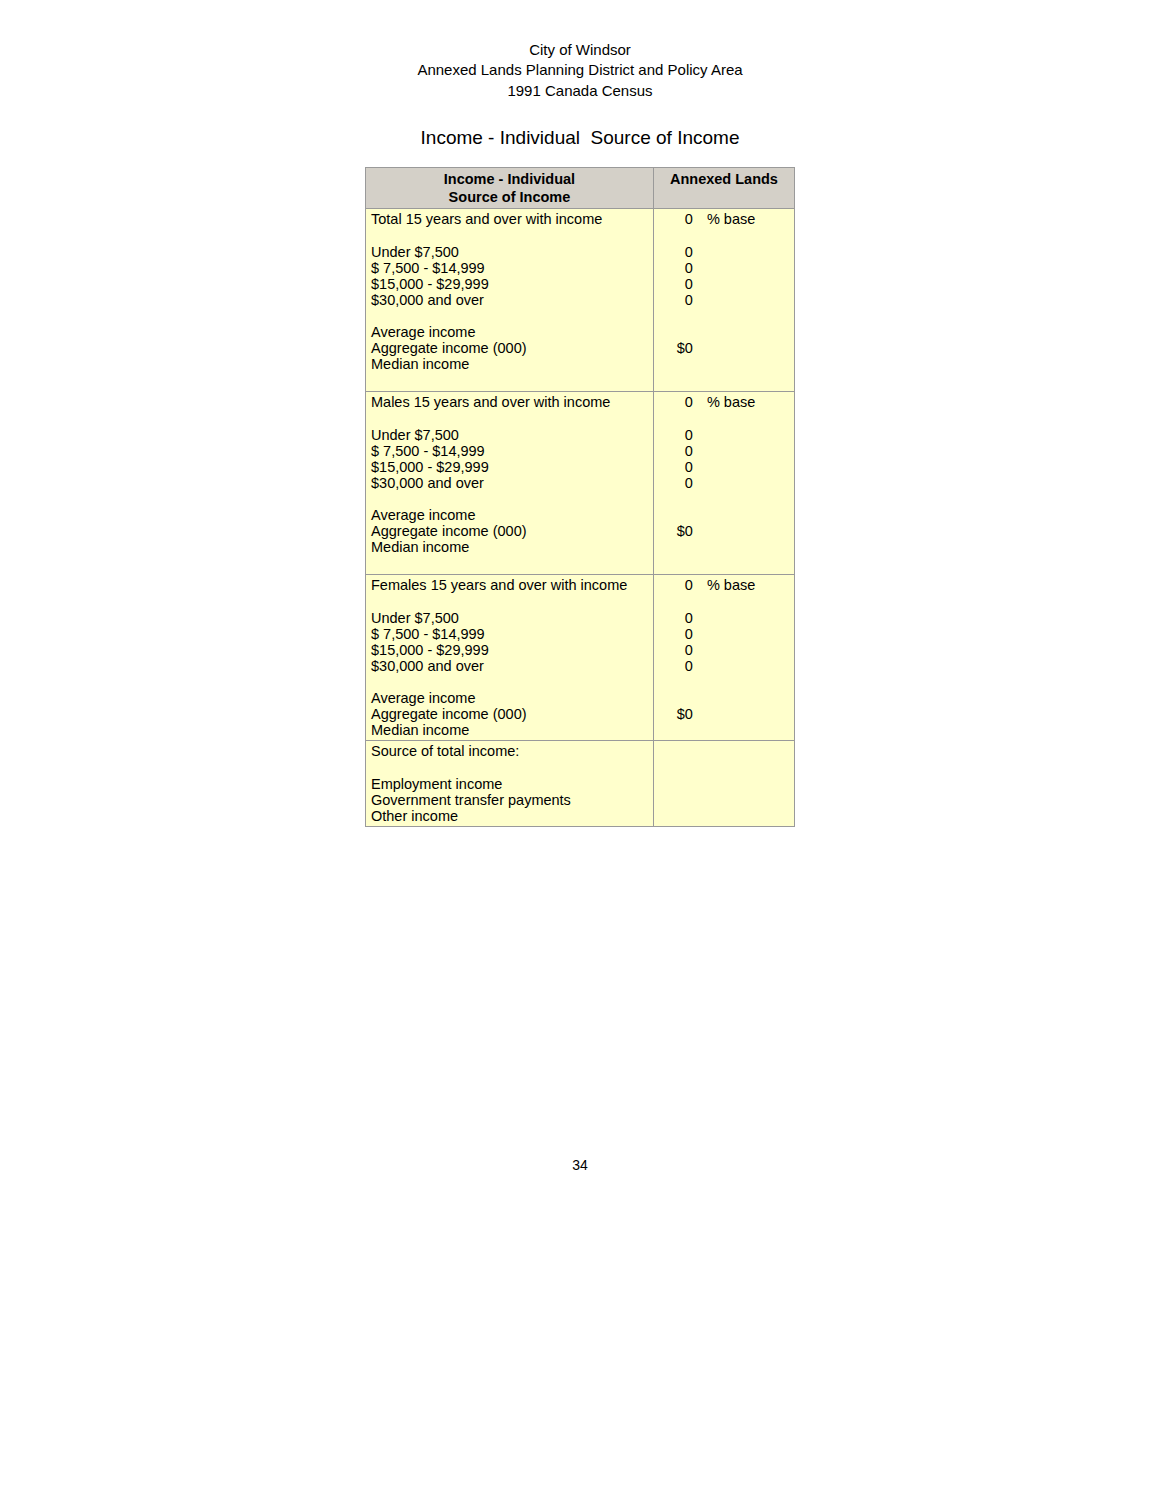City of Windsor
Annexed Lands Planning District and Policy Area
1991 Canada Census
Income - Individual Source of Income
| Income - Individual Source of Income | Annexed Lands |
| --- | --- |
| Total 15 years and over with income Under $7,500 $ 7,500 - $14,999 $15,000 - $29,999 $30,000 and over Average income Aggregate income (000) Median income | 0 % base 0 0 0 0 $0 |
| Males 15 years and over with income Under $7,500 $ 7,500 - $14,999 $15,000 - $29,999 $30,000 and over Average income Aggregate income (000) Median income | 0 % base 0 0 0 0 $0 |
| Females 15 years and over with income Under $7,500 $ 7,500 - $14,999 $15,000 - $29,999 $30,000 and over Average income Aggregate income (000) Median income | 0 % base 0 0 0 0 $0 |
| Source of total income: Employment income Government transfer payments Other income | |
34